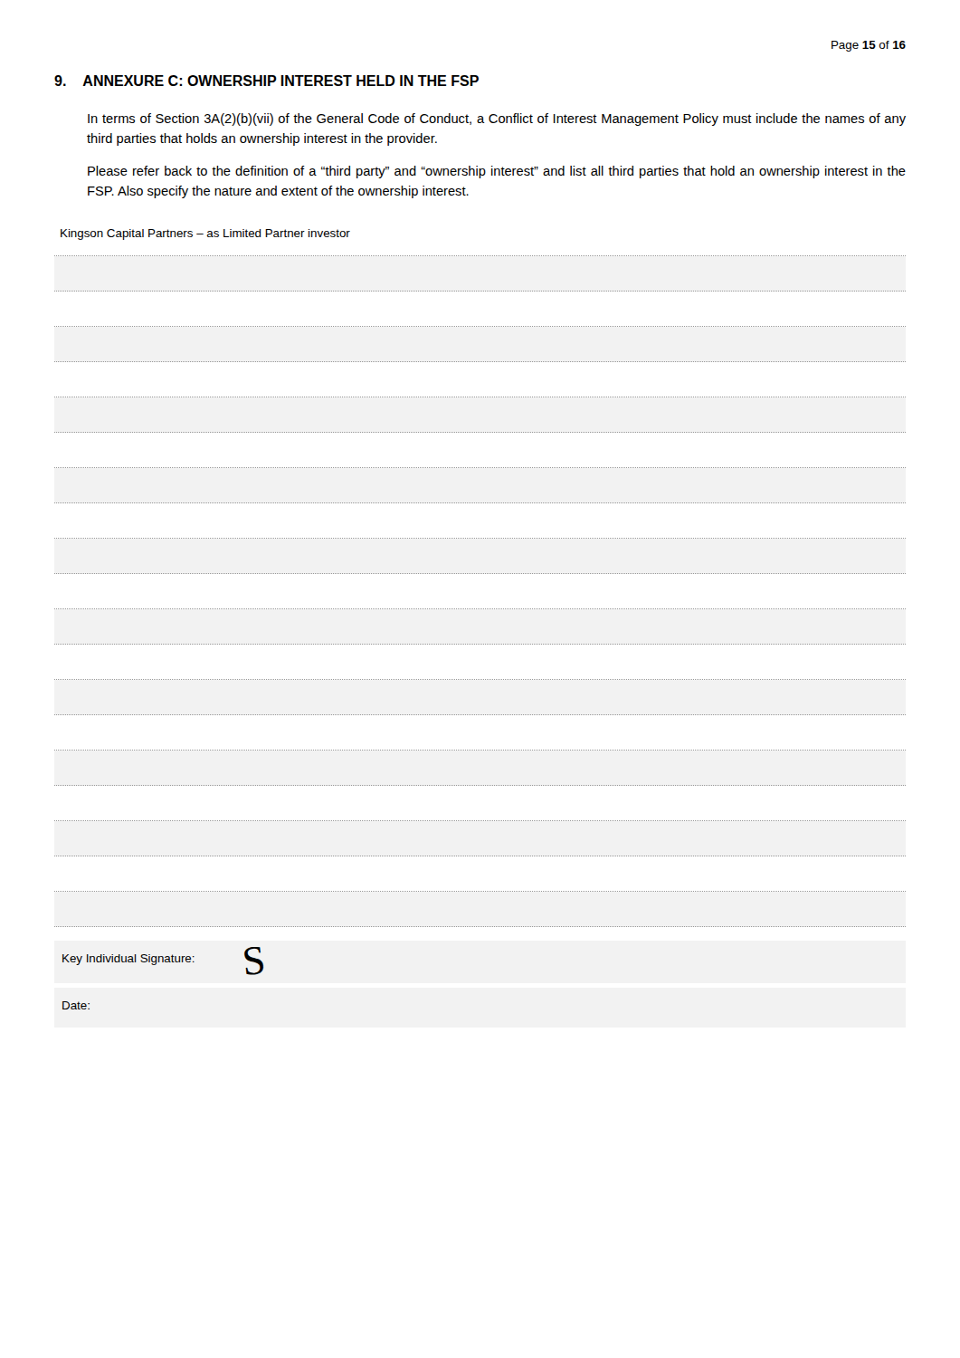Page 15 of 16
9. ANNEXURE C: OWNERSHIP INTEREST HELD IN THE FSP
In terms of Section 3A(2)(b)(vii) of the General Code of Conduct, a Conflict of Interest Management Policy must include the names of any third parties that holds an ownership interest in the provider.
Please refer back to the definition of a “third party” and “ownership interest” and list all third parties that hold an ownership interest in the FSP. Also specify the nature and extent of the ownership interest.
Kingson Capital Partners – as Limited Partner investor
Key Individual Signature:
S
Date: